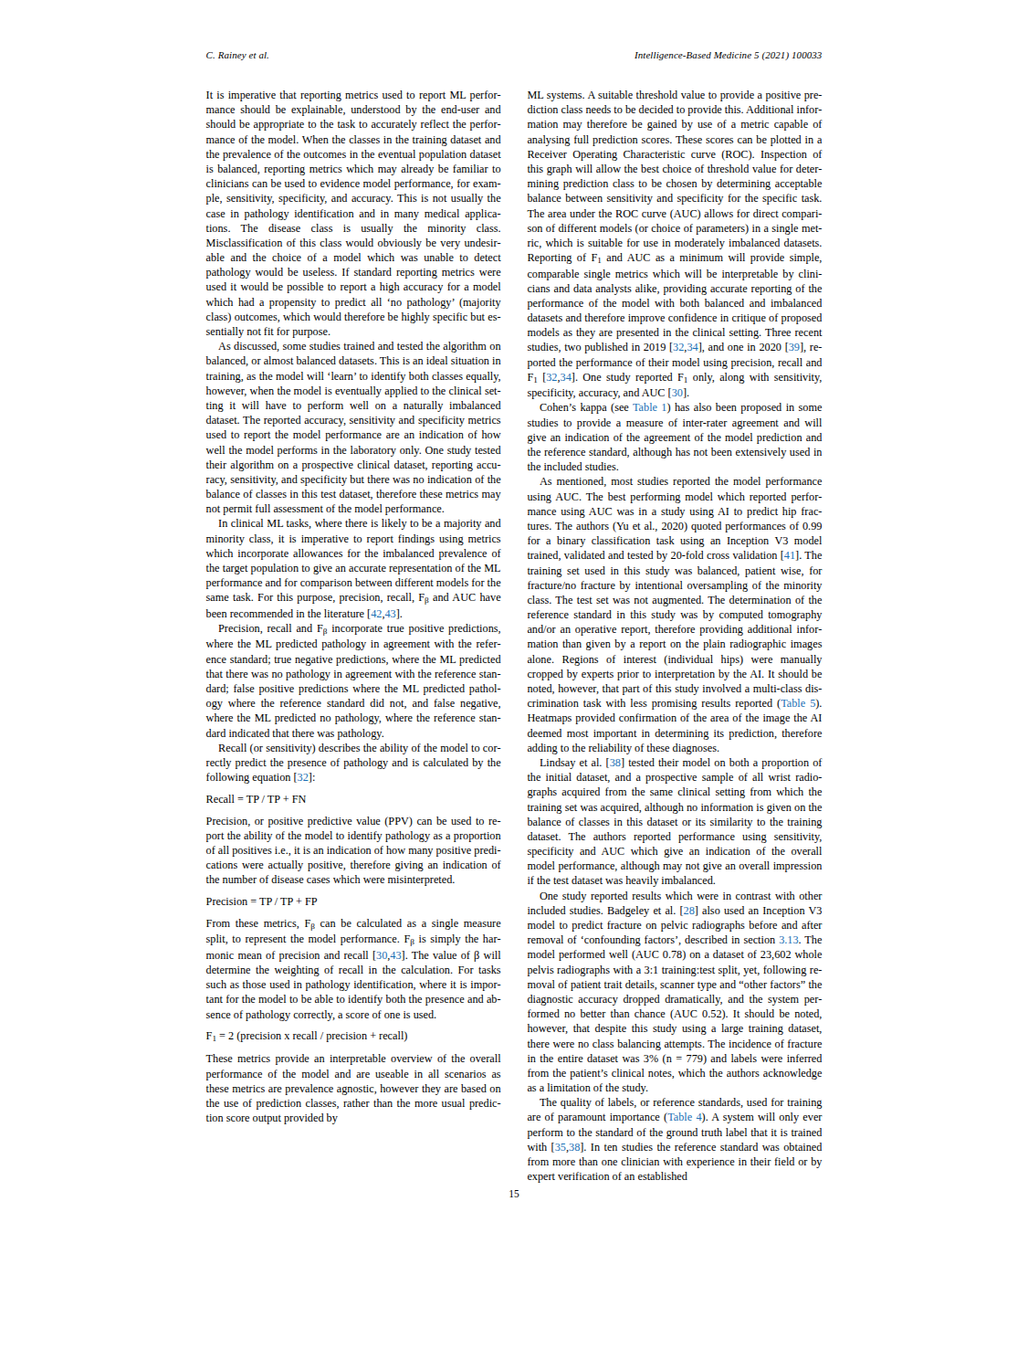C. Rainey et al.
Intelligence-Based Medicine 5 (2021) 100033
It is imperative that reporting metrics used to report ML performance should be explainable, understood by the end-user and should be appropriate to the task to accurately reflect the performance of the model. When the classes in the training dataset and the prevalence of the outcomes in the eventual population dataset is balanced, reporting metrics which may already be familiar to clinicians can be used to evidence model performance, for example, sensitivity, specificity, and accuracy. This is not usually the case in pathology identification and in many medical applications. The disease class is usually the minority class. Misclassification of this class would obviously be very undesirable and the choice of a model which was unable to detect pathology would be useless. If standard reporting metrics were used it would be possible to report a high accuracy for a model which had a propensity to predict all ‘no pathology’ (majority class) outcomes, which would therefore be highly specific but essentially not fit for purpose.
As discussed, some studies trained and tested the algorithm on balanced, or almost balanced datasets. This is an ideal situation in training, as the model will ‘learn’ to identify both classes equally, however, when the model is eventually applied to the clinical setting it will have to perform well on a naturally imbalanced dataset. The reported accuracy, sensitivity and specificity metrics used to report the model performance are an indication of how well the model performs in the laboratory only. One study tested their algorithm on a prospective clinical dataset, reporting accuracy, sensitivity, and specificity but there was no indication of the balance of classes in this test dataset, therefore these metrics may not permit full assessment of the model performance.
In clinical ML tasks, where there is likely to be a majority and minority class, it is imperative to report findings using metrics which incorporate allowances for the imbalanced prevalence of the target population to give an accurate representation of the ML performance and for comparison between different models for the same task. For this purpose, precision, recall, Fβ and AUC have been recommended in the literature [42,43].
Precision, recall and Fβ incorporate true positive predictions, where the ML predicted pathology in agreement with the reference standard; true negative predictions, where the ML predicted that there was no pathology in agreement with the reference standard; false positive predictions where the ML predicted pathology where the reference standard did not, and false negative, where the ML predicted no pathology, where the reference standard indicated that there was pathology.
Recall (or sensitivity) describes the ability of the model to correctly predict the presence of pathology and is calculated by the following equation [32]:
Recall = TP / TP + FN
Precision, or positive predictive value (PPV) can be used to report the ability of the model to identify pathology as a proportion of all positives i.e., it is an indication of how many positive predications were actually positive, therefore giving an indication of the number of disease cases which were misinterpreted.
Precision = TP / TP + FP
From these metrics, Fβ can be calculated as a single measure split, to represent the model performance. Fβ is simply the harmonic mean of precision and recall [30,43]. The value of β will determine the weighting of recall in the calculation. For tasks such as those used in pathology identification, where it is important for the model to be able to identify both the presence and absence of pathology correctly, a score of one is used.
F1 = 2 (precision x recall / precision + recall)
These metrics provide an interpretable overview of the overall performance of the model and are useable in all scenarios as these metrics are prevalence agnostic, however they are based on the use of prediction classes, rather than the more usual prediction score output provided by
ML systems. A suitable threshold value to provide a positive prediction class needs to be decided to provide this. Additional information may therefore be gained by use of a metric capable of analysing full prediction scores. These scores can be plotted in a Receiver Operating Characteristic curve (ROC). Inspection of this graph will allow the best choice of threshold value for determining prediction class to be chosen by determining acceptable balance between sensitivity and specificity for the specific task. The area under the ROC curve (AUC) allows for direct comparison of different models (or choice of parameters) in a single metric, which is suitable for use in moderately imbalanced datasets. Reporting of F1 and AUC as a minimum will provide simple, comparable single metrics which will be interpretable by clinicians and data analysts alike, providing accurate reporting of the performance of the model with both balanced and imbalanced datasets and therefore improve confidence in critique of proposed models as they are presented in the clinical setting. Three recent studies, two published in 2019 [32,34], and one in 2020 [39], reported the performance of their model using precision, recall and F1 [32,34]. One study reported F1 only, along with sensitivity, specificity, accuracy, and AUC [30].
Cohen’s kappa (see Table 1) has also been proposed in some studies to provide a measure of inter-rater agreement and will give an indication of the agreement of the model prediction and the reference standard, although has not been extensively used in the included studies.
As mentioned, most studies reported the model performance using AUC. The best performing model which reported performance using AUC was in a study using AI to predict hip fractures. The authors (Yu et al., 2020) quoted performances of 0.99 for a binary classification task using an Inception V3 model trained, validated and tested by 20-fold cross validation [41]. The training set used in this study was balanced, patient wise, for fracture/no fracture by intentional oversampling of the minority class. The test set was not augmented. The determination of the reference standard in this study was by computed tomography and/or an operative report, therefore providing additional information than given by a report on the plain radiographic images alone. Regions of interest (individual hips) were manually cropped by experts prior to interpretation by the AI. It should be noted, however, that part of this study involved a multi-class discrimination task with less promising results reported (Table 5). Heatmaps provided confirmation of the area of the image the AI deemed most important in determining its prediction, therefore adding to the reliability of these diagnoses.
Lindsay et al. [38] tested their model on both a proportion of the initial dataset, and a prospective sample of all wrist radiographs acquired from the same clinical setting from which the training set was acquired, although no information is given on the balance of classes in this dataset or its similarity to the training dataset. The authors reported performance using sensitivity, specificity and AUC which give an indication of the overall model performance, although may not give an overall impression if the test dataset was heavily imbalanced.
One study reported results which were in contrast with other included studies. Badgeley et al. [28] also used an Inception V3 model to predict fracture on pelvic radiographs before and after removal of ‘confounding factors’, described in section 3.13. The model performed well (AUC 0.78) on a dataset of 23,602 whole pelvis radiographs with a 3:1 training:test split, yet, following removal of patient trait details, scanner type and “other factors” the diagnostic accuracy dropped dramatically, and the system performed no better than chance (AUC 0.52). It should be noted, however, that despite this study using a large training dataset, there were no class balancing attempts. The incidence of fracture in the entire dataset was 3% (n = 779) and labels were inferred from the patient’s clinical notes, which the authors acknowledge as a limitation of the study.
The quality of labels, or reference standards, used for training are of paramount importance (Table 4). A system will only ever perform to the standard of the ground truth label that it is trained with [35,38]. In ten studies the reference standard was obtained from more than one clinician with experience in their field or by expert verification of an established
15